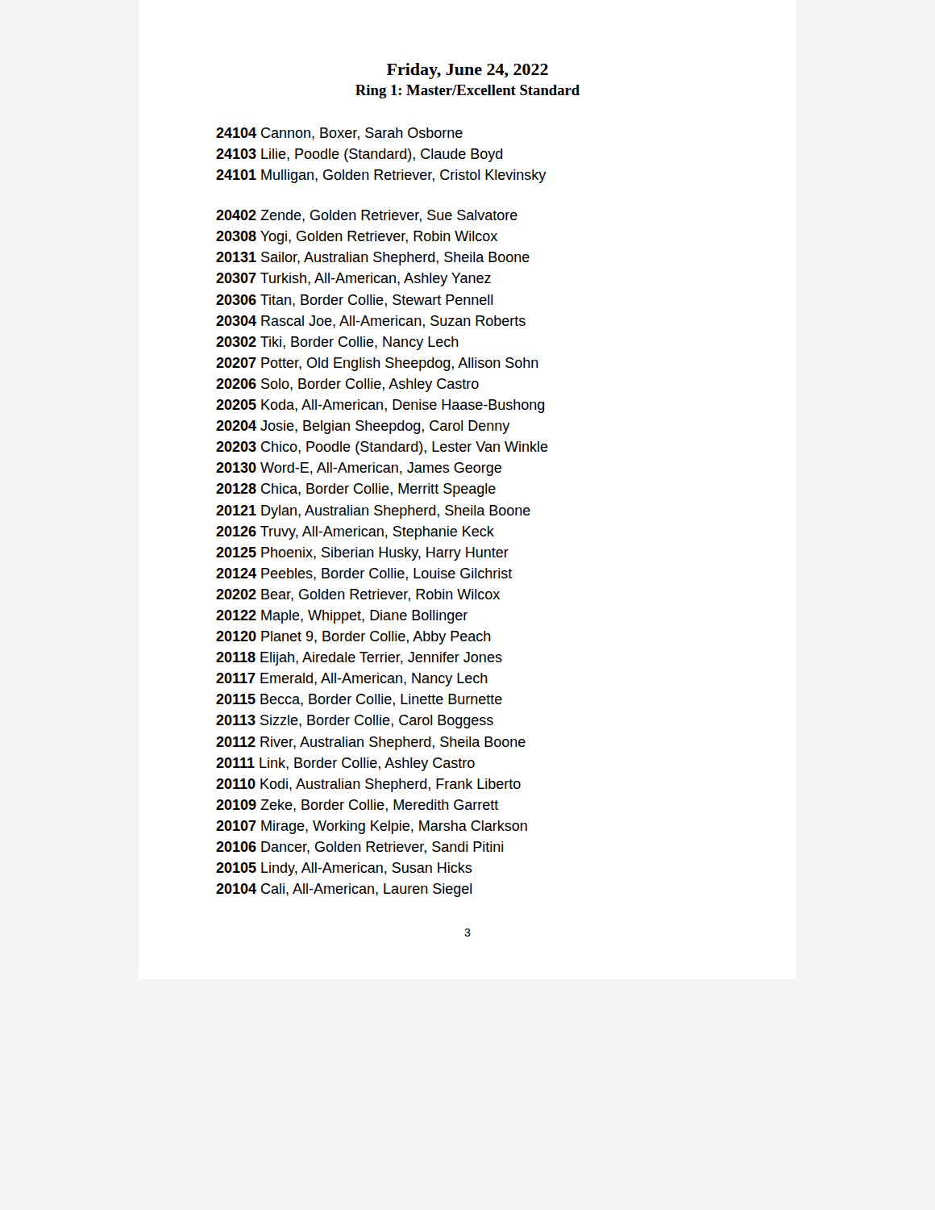Friday, June 24, 2022
Ring 1: Master/Excellent Standard
24104 Cannon, Boxer, Sarah Osborne
24103 Lilie, Poodle (Standard), Claude Boyd
24101 Mulligan, Golden Retriever, Cristol Klevinsky
20402 Zende, Golden Retriever, Sue Salvatore
20308 Yogi, Golden Retriever, Robin Wilcox
20131 Sailor, Australian Shepherd, Sheila Boone
20307 Turkish, All-American, Ashley Yanez
20306 Titan, Border Collie, Stewart Pennell
20304 Rascal Joe, All-American, Suzan Roberts
20302 Tiki, Border Collie, Nancy Lech
20207 Potter, Old English Sheepdog, Allison Sohn
20206 Solo, Border Collie, Ashley Castro
20205 Koda, All-American, Denise Haase-Bushong
20204 Josie, Belgian Sheepdog, Carol Denny
20203 Chico, Poodle (Standard), Lester Van Winkle
20130 Word-E, All-American, James George
20128 Chica, Border Collie, Merritt Speagle
20121 Dylan, Australian Shepherd, Sheila Boone
20126 Truvy, All-American, Stephanie Keck
20125 Phoenix, Siberian Husky, Harry Hunter
20124 Peebles, Border Collie, Louise Gilchrist
20202 Bear, Golden Retriever, Robin Wilcox
20122 Maple, Whippet, Diane Bollinger
20120 Planet 9, Border Collie, Abby Peach
20118 Elijah, Airedale Terrier, Jennifer Jones
20117 Emerald, All-American, Nancy Lech
20115 Becca, Border Collie, Linette Burnette
20113 Sizzle, Border Collie, Carol Boggess
20112 River, Australian Shepherd, Sheila Boone
20111 Link, Border Collie, Ashley Castro
20110 Kodi, Australian Shepherd, Frank Liberto
20109 Zeke, Border Collie, Meredith Garrett
20107 Mirage, Working Kelpie, Marsha Clarkson
20106 Dancer, Golden Retriever, Sandi Pitini
20105 Lindy, All-American, Susan Hicks
20104 Cali, All-American, Lauren Siegel
3